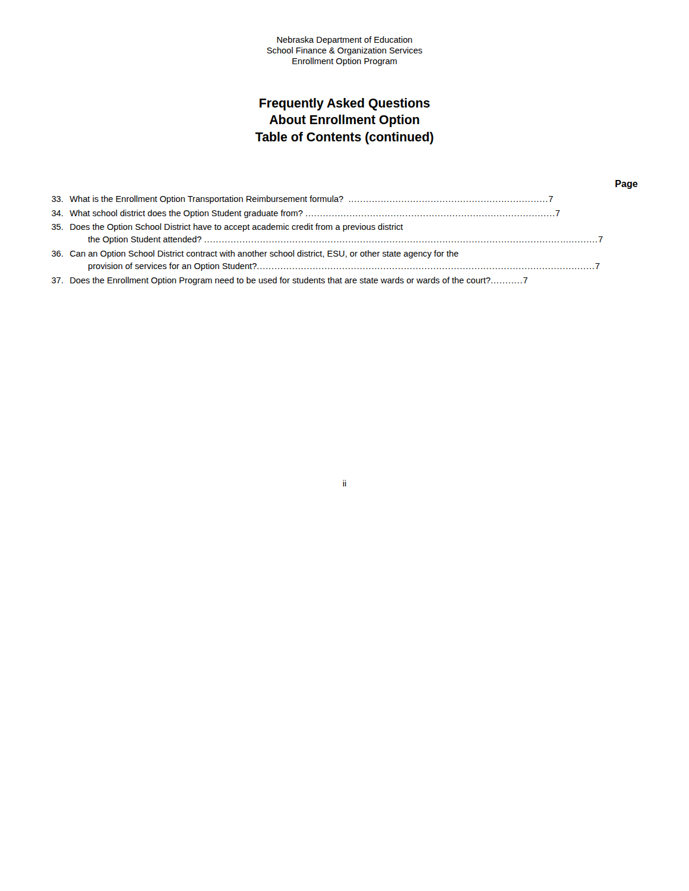Nebraska Department of Education
School Finance & Organization Services
Enrollment Option Program
Frequently Asked Questions
About Enrollment Option
Table of Contents (continued)
Page
33. What is the Enrollment Option Transportation Reimbursement formula? .................................................................... 7
34. What school district does the Option Student graduate from? ..................................................................................... 7
35. Does the Option School District have to accept academic credit from a previous district the Option Student attended? .........................................................................................................................….......... 7
36. Can an Option School District contract with another school district, ESU, or other state agency for the provision of services for an Option Student?................................................................................................................... 7
37. Does the Enrollment Option Program need to be used for students that are state wards or wards of the court?........... 7
ii